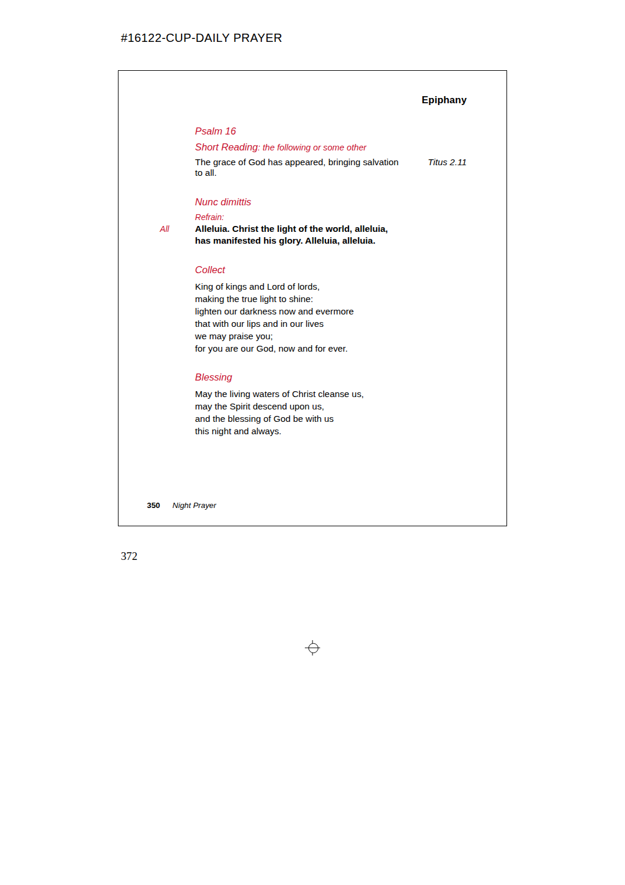#16122-CUP-DAILY PRAYER
Epiphany
Psalm 16
Short Reading: the following or some other
The grace of God has appeared, bringing salvation to all. Titus 2.11
Nunc dimittis
Refrain:
All
Alleluia. Christ the light of the world, alleluia,
has manifested his glory. Alleluia, alleluia.
Collect
King of kings and Lord of lords,
making the true light to shine:
lighten our darkness now and evermore
that with our lips and in our lives
we may praise you;
for you are our God, now and for ever.
Blessing
May the living waters of Christ cleanse us,
may the Spirit descend upon us,
and the blessing of God be with us
this night and always.
350 Night Prayer
372